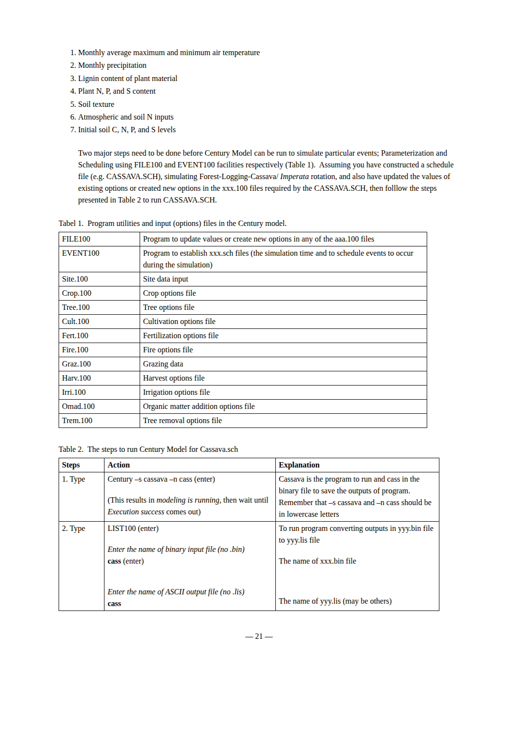Monthly average maximum and minimum air temperature
Monthly precipitation
Lignin content of plant material
Plant N, P, and S content
Soil texture
Atmospheric and soil N inputs
Initial soil C, N, P, and S levels
Two major steps need to be done before Century Model can be run to simulate particular events; Parameterization and Scheduling using FILE100 and EVENT100 facilities respectively (Table 1). Assuming you have constructed a schedule file (e.g. CASSAVA.SCH), simulating Forest-Logging-Cassava/ Imperata rotation, and also have updated the values of existing options or created new options in the xxx.100 files required by the CASSAVA.SCH, then folllow the steps presented in Table 2 to run CASSAVA.SCH.
Tabel 1. Program utilities and input (options) files in the Century model.
| FILE100 | Program to update values or create new options in any of the aaa.100 files |
| EVENT100 | Program to establish xxx.sch files (the simulation time and to schedule events to occur during the simulation) |
| Site.100 | Site data input |
| Crop.100 | Crop options file |
| Tree.100 | Tree options file |
| Cult.100 | Cultivation options file |
| Fert.100 | Fertilization options file |
| Fire.100 | Fire options file |
| Graz.100 | Grazing data |
| Harv.100 | Harvest options file |
| Irri.100 | Irrigation options file |
| Omad.100 | Organic matter addition options file |
| Trem.100 | Tree removal options file |
Table 2. The steps to run Century Model for Cassava.sch
| Steps | Action | Explanation |
| --- | --- | --- |
| 1. Type | Century –s cassava –n cass (enter) (This results in modeling is running, then wait until Execution success comes out) | Cassava is the program to run and cass in the binary file to save the outputs of program. Remember that –s cassava and –n cass should be in lowercase letters |
| 2. Type | LIST100 (enter) Enter the name of binary input file (no .bin) cass (enter) Enter the name of ASCII output file (no .lis) cass | To run program converting outputs in yyy.bin file to yyy.lis file The name of xxx.bin file The name of yyy.lis (may be others) |
— 21 —